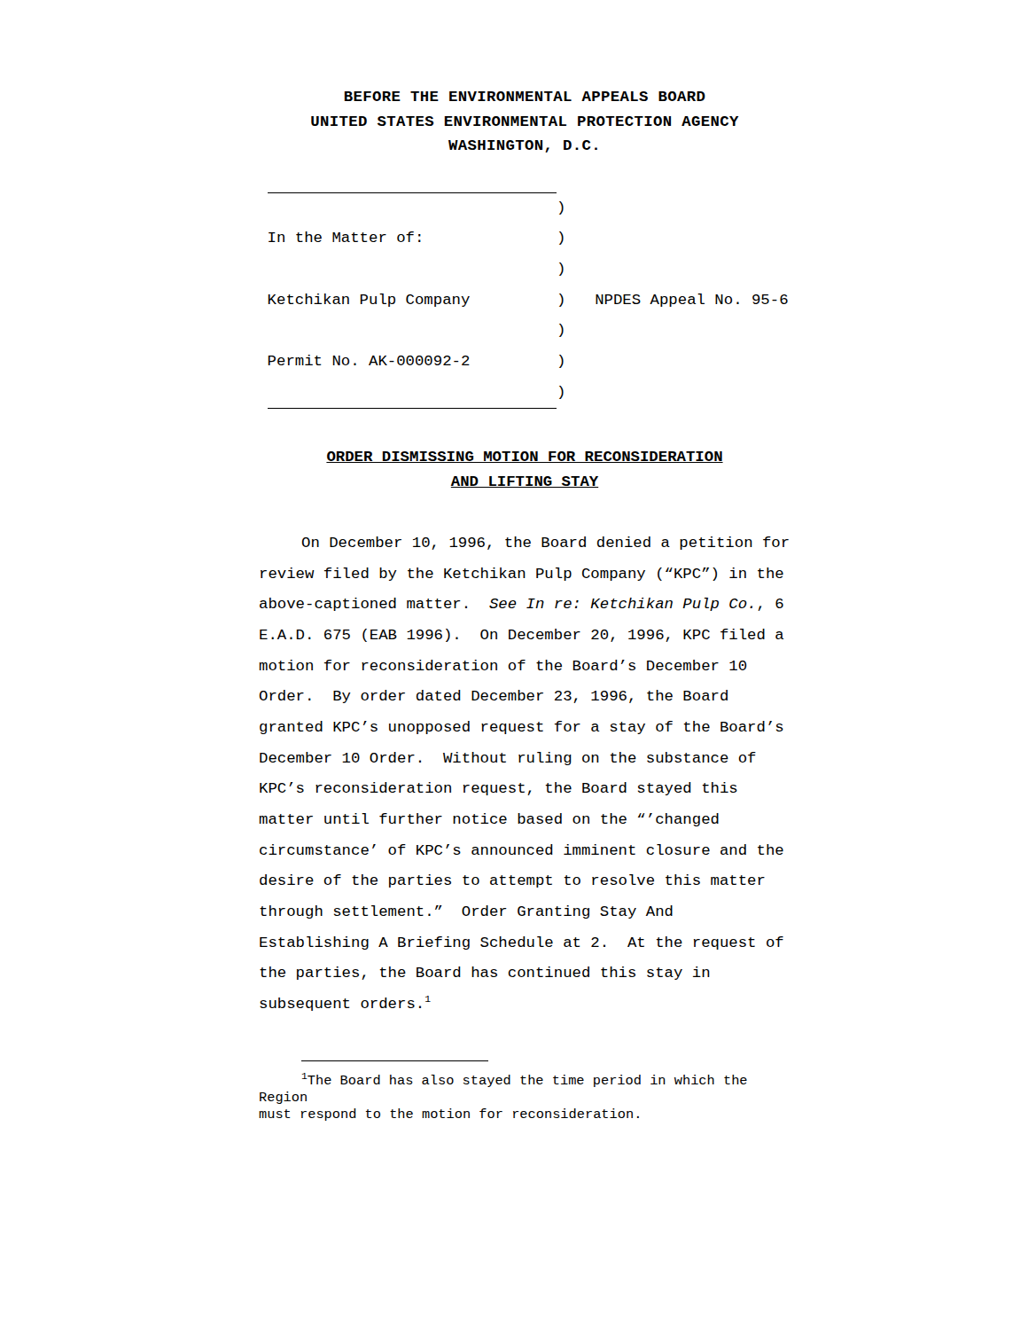BEFORE THE ENVIRONMENTAL APPEALS BOARD
UNITED STATES ENVIRONMENTAL PROTECTION AGENCY
WASHINGTON, D.C.
| | ) | |
| In the Matter of: | ) | |
| | ) | |
| Ketchikan Pulp Company | ) | NPDES Appeal No. 95-6 |
| | ) | |
| Permit No. AK-000092-2 | ) | |
| | ) | |
ORDER DISMISSING MOTION FOR RECONSIDERATION
AND LIFTING STAY
On December 10, 1996, the Board denied a petition for review filed by the Ketchikan Pulp Company (“KPC”) in the above-captioned matter. See In re: Ketchikan Pulp Co., 6 E.A.D. 675 (EAB 1996). On December 20, 1996, KPC filed a motion for reconsideration of the Board’s December 10 Order. By order dated December 23, 1996, the Board granted KPC’s unopposed request for a stay of the Board’s December 10 Order. Without ruling on the substance of KPC’s reconsideration request, the Board stayed this matter until further notice based on the “’changed circumstance’ of KPC’s announced imminent closure and the desire of the parties to attempt to resolve this matter through settlement.” Order Granting Stay And Establishing A Briefing Schedule at 2. At the request of the parties, the Board has continued this stay in subsequent orders.1
1 The Board has also stayed the time period in which the Regionmust respond to the motion for reconsideration.